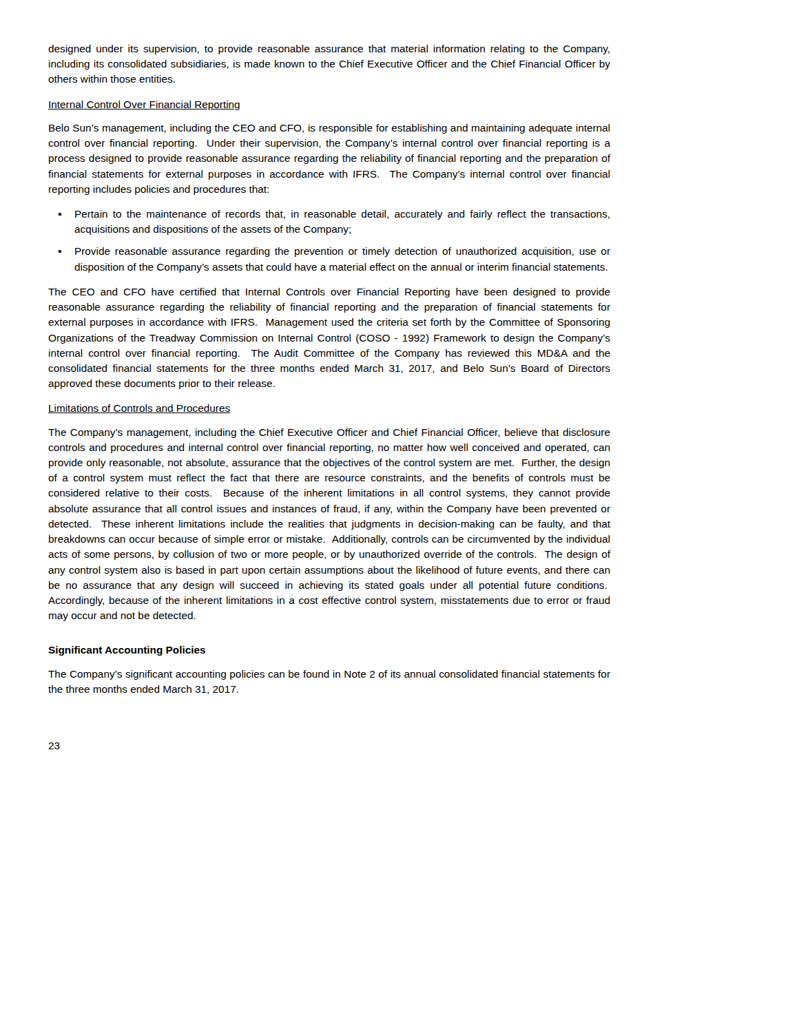designed under its supervision, to provide reasonable assurance that material information relating to the Company, including its consolidated subsidiaries, is made known to the Chief Executive Officer and the Chief Financial Officer by others within those entities.
Internal Control Over Financial Reporting
Belo Sun’s management, including the CEO and CFO, is responsible for establishing and maintaining adequate internal control over financial reporting. Under their supervision, the Company’s internal control over financial reporting is a process designed to provide reasonable assurance regarding the reliability of financial reporting and the preparation of financial statements for external purposes in accordance with IFRS. The Company’s internal control over financial reporting includes policies and procedures that:
Pertain to the maintenance of records that, in reasonable detail, accurately and fairly reflect the transactions, acquisitions and dispositions of the assets of the Company;
Provide reasonable assurance regarding the prevention or timely detection of unauthorized acquisition, use or disposition of the Company’s assets that could have a material effect on the annual or interim financial statements.
The CEO and CFO have certified that Internal Controls over Financial Reporting have been designed to provide reasonable assurance regarding the reliability of financial reporting and the preparation of financial statements for external purposes in accordance with IFRS. Management used the criteria set forth by the Committee of Sponsoring Organizations of the Treadway Commission on Internal Control (COSO - 1992) Framework to design the Company’s internal control over financial reporting. The Audit Committee of the Company has reviewed this MD&A and the consolidated financial statements for the three months ended March 31, 2017, and Belo Sun’s Board of Directors approved these documents prior to their release.
Limitations of Controls and Procedures
The Company’s management, including the Chief Executive Officer and Chief Financial Officer, believe that disclosure controls and procedures and internal control over financial reporting, no matter how well conceived and operated, can provide only reasonable, not absolute, assurance that the objectives of the control system are met. Further, the design of a control system must reflect the fact that there are resource constraints, and the benefits of controls must be considered relative to their costs. Because of the inherent limitations in all control systems, they cannot provide absolute assurance that all control issues and instances of fraud, if any, within the Company have been prevented or detected. These inherent limitations include the realities that judgments in decision-making can be faulty, and that breakdowns can occur because of simple error or mistake. Additionally, controls can be circumvented by the individual acts of some persons, by collusion of two or more people, or by unauthorized override of the controls. The design of any control system also is based in part upon certain assumptions about the likelihood of future events, and there can be no assurance that any design will succeed in achieving its stated goals under all potential future conditions. Accordingly, because of the inherent limitations in a cost effective control system, misstatements due to error or fraud may occur and not be detected.
Significant Accounting Policies
The Company’s significant accounting policies can be found in Note 2 of its annual consolidated financial statements for the three months ended March 31, 2017.
23